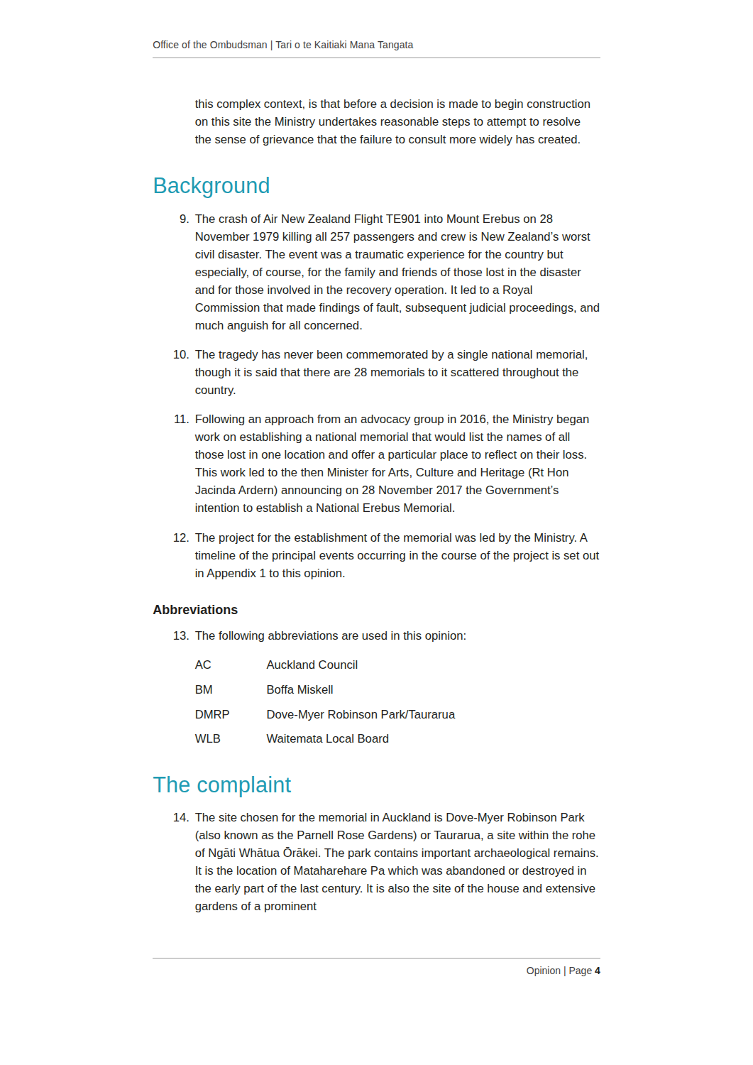Office of the Ombudsman | Tari o te Kaitiaki Mana Tangata
this complex context, is that before a decision is made to begin construction on this site the Ministry undertakes reasonable steps to attempt to resolve the sense of grievance that the failure to consult more widely has created.
Background
9. The crash of Air New Zealand Flight TE901 into Mount Erebus on 28 November 1979 killing all 257 passengers and crew is New Zealand’s worst civil disaster. The event was a traumatic experience for the country but especially, of course, for the family and friends of those lost in the disaster and for those involved in the recovery operation. It led to a Royal Commission that made findings of fault, subsequent judicial proceedings, and much anguish for all concerned.
10. The tragedy has never been commemorated by a single national memorial, though it is said that there are 28 memorials to it scattered throughout the country.
11. Following an approach from an advocacy group in 2016, the Ministry began work on establishing a national memorial that would list the names of all those lost in one location and offer a particular place to reflect on their loss. This work led to the then Minister for Arts, Culture and Heritage (Rt Hon Jacinda Ardern) announcing on 28 November 2017 the Government’s intention to establish a National Erebus Memorial.
12. The project for the establishment of the memorial was led by the Ministry. A timeline of the principal events occurring in the course of the project is set out in Appendix 1 to this opinion.
Abbreviations
13. The following abbreviations are used in this opinion:
AC Auckland Council
BM Boffa Miskell
DMRP Dove-Myer Robinson Park/Taurarua
WLB Waitemata Local Board
The complaint
14. The site chosen for the memorial in Auckland is Dove-Myer Robinson Park (also known as the Parnell Rose Gardens) or Taurarua, a site within the rohe of Ngāti Whātua Ōrākei. The park contains important archaeological remains. It is the location of Mataharehare Pa which was abandoned or destroyed in the early part of the last century. It is also the site of the house and extensive gardens of a prominent
Opinion | Page 4